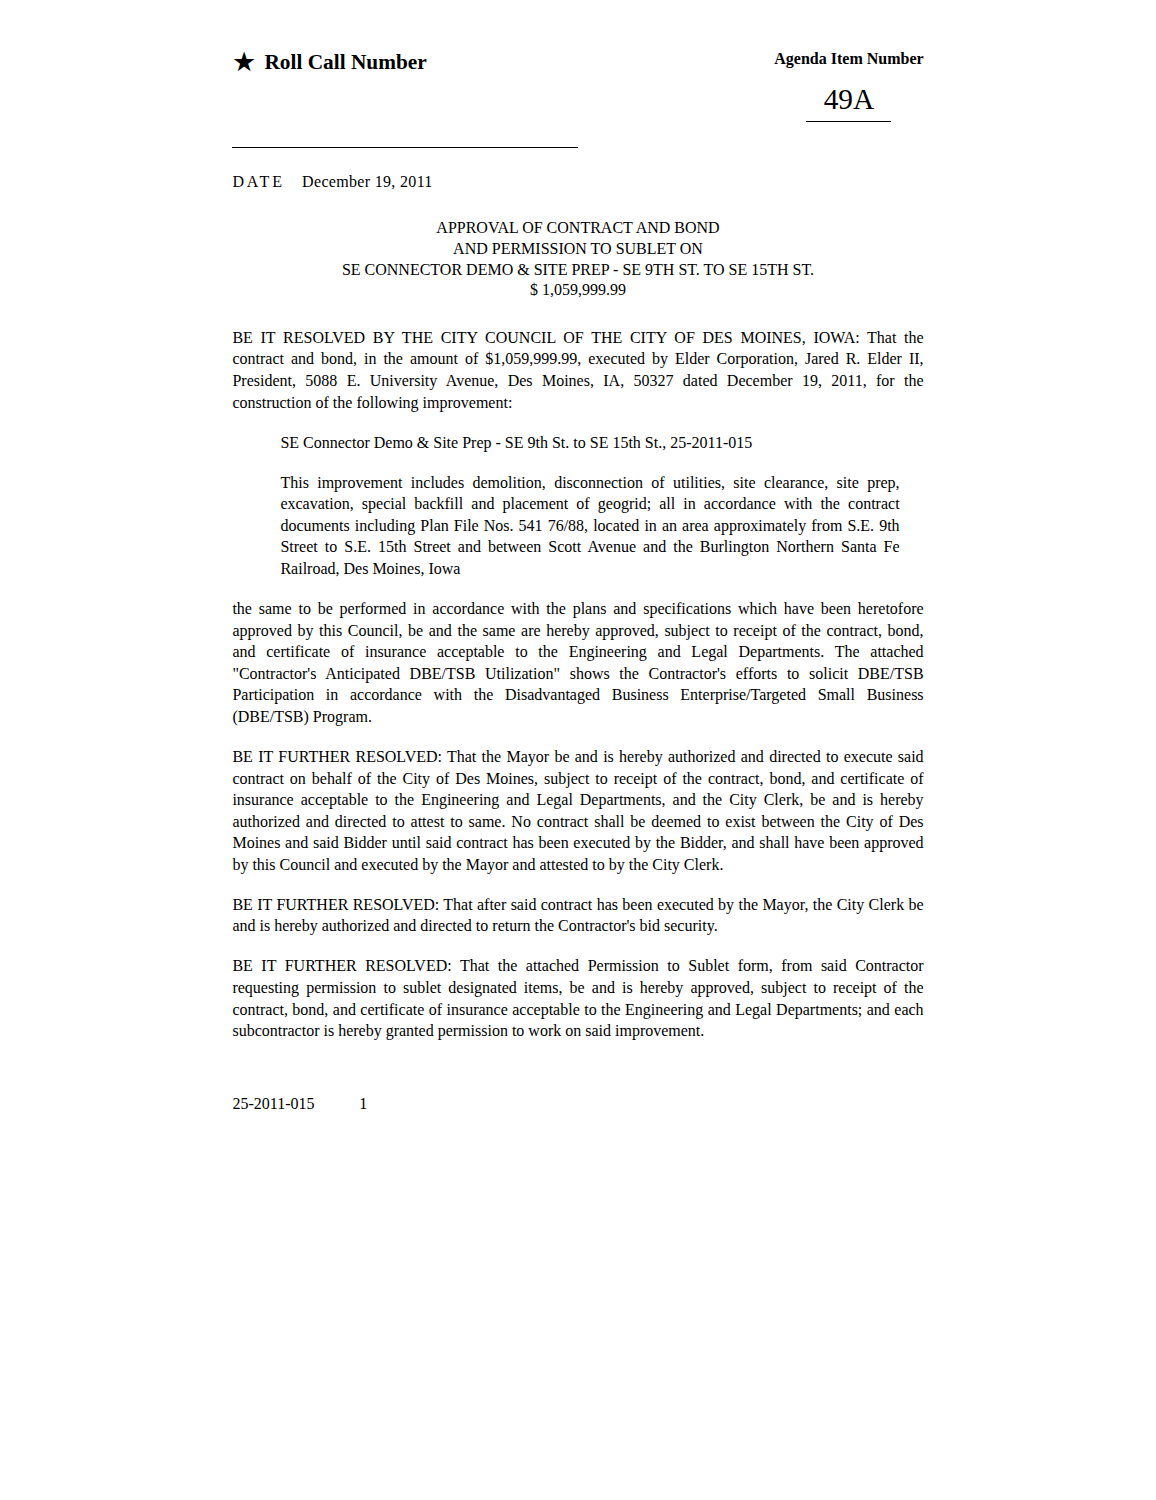★ Roll Call Number
Agenda Item Number
49A
DATE December 19, 2011
APPROVAL OF CONTRACT AND BOND
AND PERMISSION TO SUBLET ON
SE CONNECTOR DEMO & SITE PREP - SE 9TH ST. TO SE 15TH ST.
$ 1,059,999.99
BE IT RESOLVED BY THE CITY COUNCIL OF THE CITY OF DES MOINES, IOWA: That the contract and bond, in the amount of $1,059,999.99, executed by Elder Corporation, Jared R. Elder II, President, 5088 E. University Avenue, Des Moines, IA, 50327 dated December 19, 2011, for the construction of the following improvement:
SE Connector Demo & Site Prep - SE 9th St. to SE 15th St., 25-2011-015
This improvement includes demolition, disconnection of utilities, site clearance, site prep, excavation, special backfill and placement of geogrid; all in accordance with the contract documents including Plan File Nos. 541 76/88, located in an area approximately from S.E. 9th Street to S.E. 15th Street and between Scott Avenue and the Burlington Northern Santa Fe Railroad, Des Moines, Iowa
the same to be performed in accordance with the plans and specifications which have been heretofore approved by this Council, be and the same are hereby approved, subject to receipt of the contract, bond, and certificate of insurance acceptable to the Engineering and Legal Departments. The attached "Contractor's Anticipated DBE/TSB Utilization" shows the Contractor's efforts to solicit DBE/TSB Participation in accordance with the Disadvantaged Business Enterprise/Targeted Small Business (DBE/TSB) Program.
BE IT FURTHER RESOLVED: That the Mayor be and is hereby authorized and directed to execute said contract on behalf of the City of Des Moines, subject to receipt of the contract, bond, and certificate of insurance acceptable to the Engineering and Legal Departments, and the City Clerk, be and is hereby authorized and directed to attest to same. No contract shall be deemed to exist between the City of Des Moines and said Bidder until said contract has been executed by the Bidder, and shall have been approved by this Council and executed by the Mayor and attested to by the City Clerk.
BE IT FURTHER RESOLVED: That after said contract has been executed by the Mayor, the City Clerk be and is hereby authorized and directed to return the Contractor's bid security.
BE IT FURTHER RESOLVED: That the attached Permission to Sublet form, from said Contractor requesting permission to sublet designated items, be and is hereby approved, subject to receipt of the contract, bond, and certificate of insurance acceptable to the Engineering and Legal Departments; and each subcontractor is hereby granted permission to work on said improvement.
25-2011-015 1